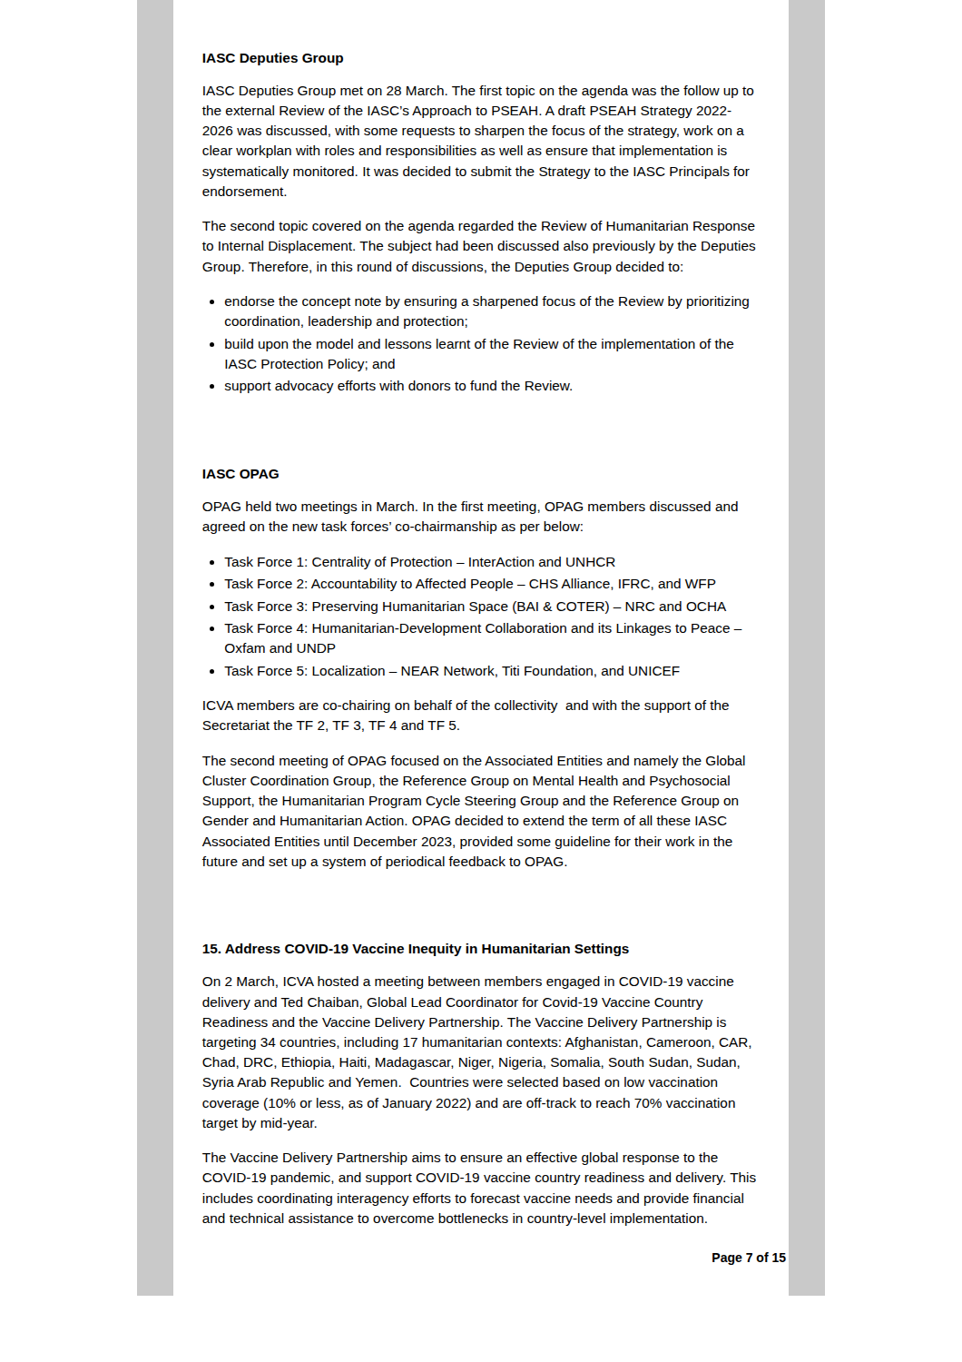IASC Deputies Group
IASC Deputies Group met on 28 March. The first topic on the agenda was the follow up to the external Review of the IASC’s Approach to PSEAH. A draft PSEAH Strategy 2022-2026 was discussed, with some requests to sharpen the focus of the strategy, work on a clear workplan with roles and responsibilities as well as ensure that implementation is systematically monitored. It was decided to submit the Strategy to the IASC Principals for endorsement.
The second topic covered on the agenda regarded the Review of Humanitarian Response to Internal Displacement. The subject had been discussed also previously by the Deputies Group. Therefore, in this round of discussions, the Deputies Group decided to:
endorse the concept note by ensuring a sharpened focus of the Review by prioritizing coordination, leadership and protection;
build upon the model and lessons learnt of the Review of the implementation of the IASC Protection Policy; and
support advocacy efforts with donors to fund the Review.
IASC OPAG
OPAG held two meetings in March. In the first meeting, OPAG members discussed and agreed on the new task forces’ co-chairmanship as per below:
Task Force 1: Centrality of Protection – InterAction and UNHCR
Task Force 2: Accountability to Affected People – CHS Alliance, IFRC, and WFP
Task Force 3: Preserving Humanitarian Space (BAI & COTER) – NRC and OCHA
Task Force 4: Humanitarian-Development Collaboration and its Linkages to Peace – Oxfam and UNDP
Task Force 5: Localization – NEAR Network, Titi Foundation, and UNICEF
ICVA members are co-chairing on behalf of the collectivity and with the support of the Secretariat the TF 2, TF 3, TF 4 and TF 5.
The second meeting of OPAG focused on the Associated Entities and namely the Global Cluster Coordination Group, the Reference Group on Mental Health and Psychosocial Support, the Humanitarian Program Cycle Steering Group and the Reference Group on Gender and Humanitarian Action. OPAG decided to extend the term of all these IASC Associated Entities until December 2023, provided some guideline for their work in the future and set up a system of periodical feedback to OPAG.
15. Address COVID-19 Vaccine Inequity in Humanitarian Settings
On 2 March, ICVA hosted a meeting between members engaged in COVID-19 vaccine delivery and Ted Chaiban, Global Lead Coordinator for Covid-19 Vaccine Country Readiness and the Vaccine Delivery Partnership. The Vaccine Delivery Partnership is targeting 34 countries, including 17 humanitarian contexts: Afghanistan, Cameroon, CAR, Chad, DRC, Ethiopia, Haiti, Madagascar, Niger, Nigeria, Somalia, South Sudan, Sudan, Syria Arab Republic and Yemen. Countries were selected based on low vaccination coverage (10% or less, as of January 2022) and are off-track to reach 70% vaccination target by mid-year.
The Vaccine Delivery Partnership aims to ensure an effective global response to the COVID-19 pandemic, and support COVID-19 vaccine country readiness and delivery. This includes coordinating interagency efforts to forecast vaccine needs and provide financial and technical assistance to overcome bottlenecks in country-level implementation.
Page 7 of 15